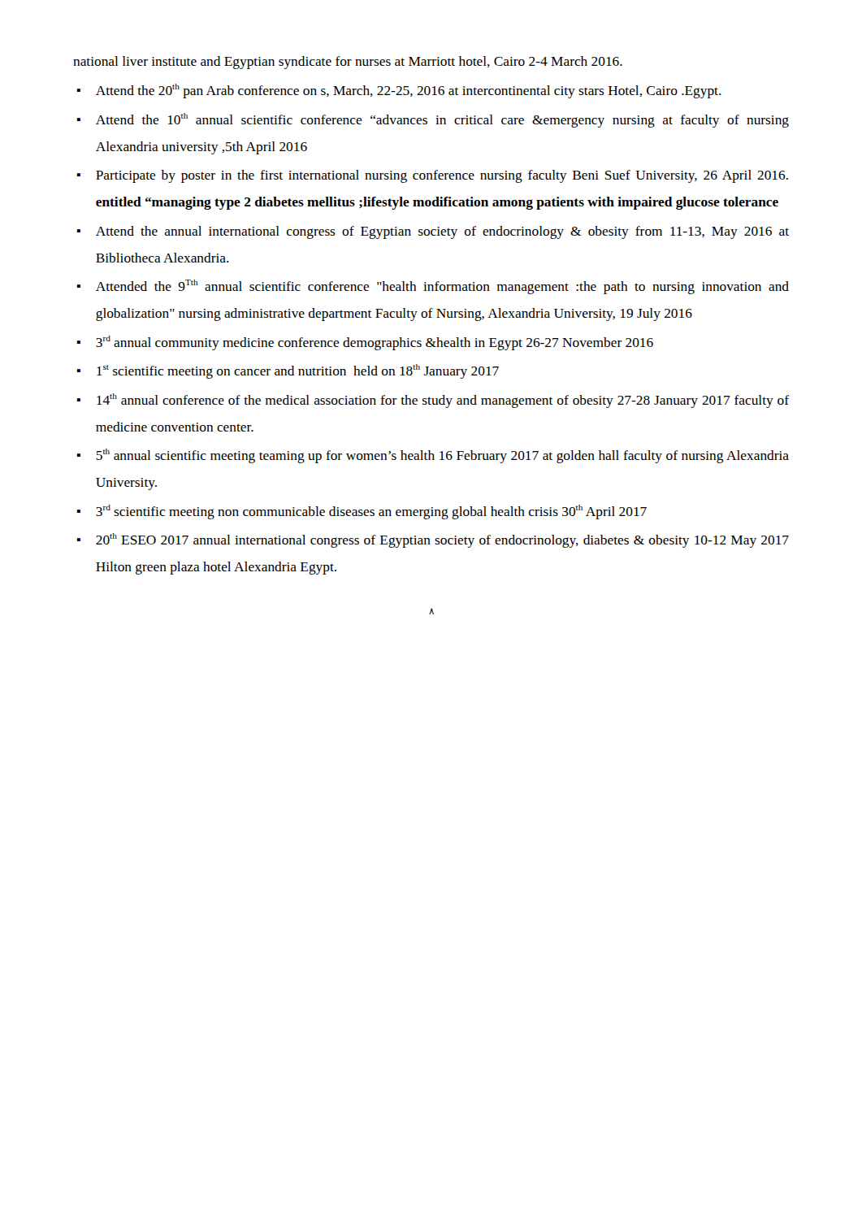national liver institute and Egyptian syndicate for nurses at Marriott hotel, Cairo 2-4 March 2016.
Attend the 20th pan Arab conference on s, March, 22-25, 2016 at intercontinental city stars Hotel, Cairo .Egypt.
Attend the 10th annual scientific conference “advances in critical care &emergency nursing at faculty of nursing Alexandria university ,5th April 2016
Participate by poster in the first international nursing conference nursing faculty Beni Suef University, 26 April 2016. entitled “managing type 2 diabetes mellitus ;lifestyle modification among patients with impaired glucose tolerance
Attend the annual international congress of Egyptian society of endocrinology & obesity from 11-13, May 2016 at Bibliotheca Alexandria.
Attended the 9Tth annual scientific conference "health information management :the path to nursing innovation and globalization" nursing administrative department Faculty of Nursing, Alexandria University, 19 July 2016
3rd annual community medicine conference demographics &health in Egypt 26-27 November 2016
1st scientific meeting on cancer and nutrition held on 18th January 2017
14th annual conference of the medical association for the study and management of obesity 27-28 January 2017 faculty of medicine convention center.
5th annual scientific meeting teaming up for women’s health 16 February 2017 at golden hall faculty of nursing Alexandria University.
3rd scientific meeting non communicable diseases an emerging global health crisis 30th April 2017
20th ESEO 2017 annual international congress of Egyptian society of endocrinology, diabetes & obesity 10-12 May 2017 Hilton green plaza hotel Alexandria Egypt.
٨